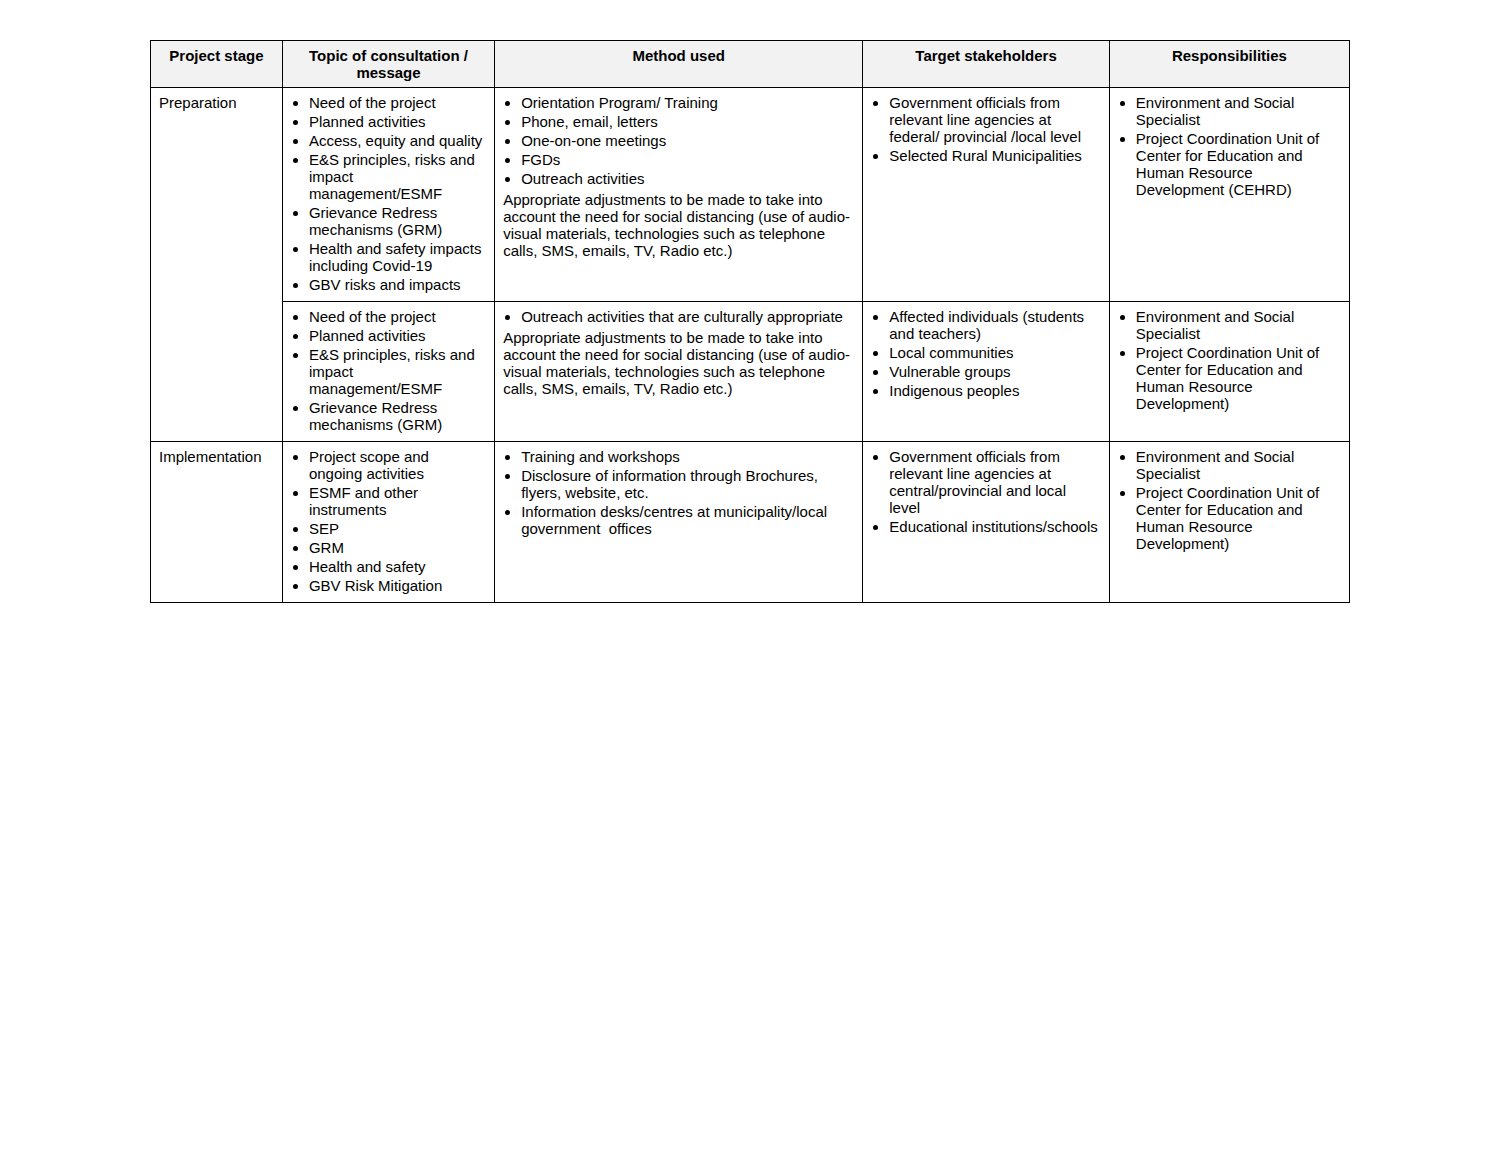| Project stage | Topic of consultation / message | Method used | Target stakeholders | Responsibilities |
| --- | --- | --- | --- | --- |
| Preparation | Need of the project Planned activities Access, equity and quality E&S principles, risks and impact management/ESMF Grievance Redress mechanisms (GRM) Health and safety impacts including Covid-19 GBV risks and impacts | Orientation Program/ Training Phone, email, letters One-on-one meetings FGDs Outreach activities Appropriate adjustments to be made to take into account the need for social distancing (use of audio-visual materials, technologies such as telephone calls, SMS, emails, TV, Radio etc.) | Government officials from relevant line agencies at federal/ provincial /local level Selected Rural Municipalities | Environment and Social Specialist Project Coordination Unit of Center for Education and Human Resource Development (CEHRD) |
| Need of the project Planned activities E&S principles, risks and impact management/ESMF Grievance Redress mechanisms (GRM) | Outreach activities that are culturally appropriate Appropriate adjustments to be made to take into account the need for social distancing (use of audio-visual materials, technologies such as telephone calls, SMS, emails, TV, Radio etc.) | Affected individuals (students and teachers) Local communities Vulnerable groups Indigenous peoples | Environment and Social Specialist Project Coordination Unit of Center for Education and Human Resource Development) |
| Implementation | Project scope and ongoing activities ESMF and other instruments SEP GRM Health and safety GBV Risk Mitigation | Training and workshops Disclosure of information through Brochures, flyers, website, etc. Information desks/centres at municipality/local government offices | Government officials from relevant line agencies at central/provincial and local level Educational institutions/schools | Environment and Social Specialist Project Coordination Unit of Center for Education and Human Resource Development) |